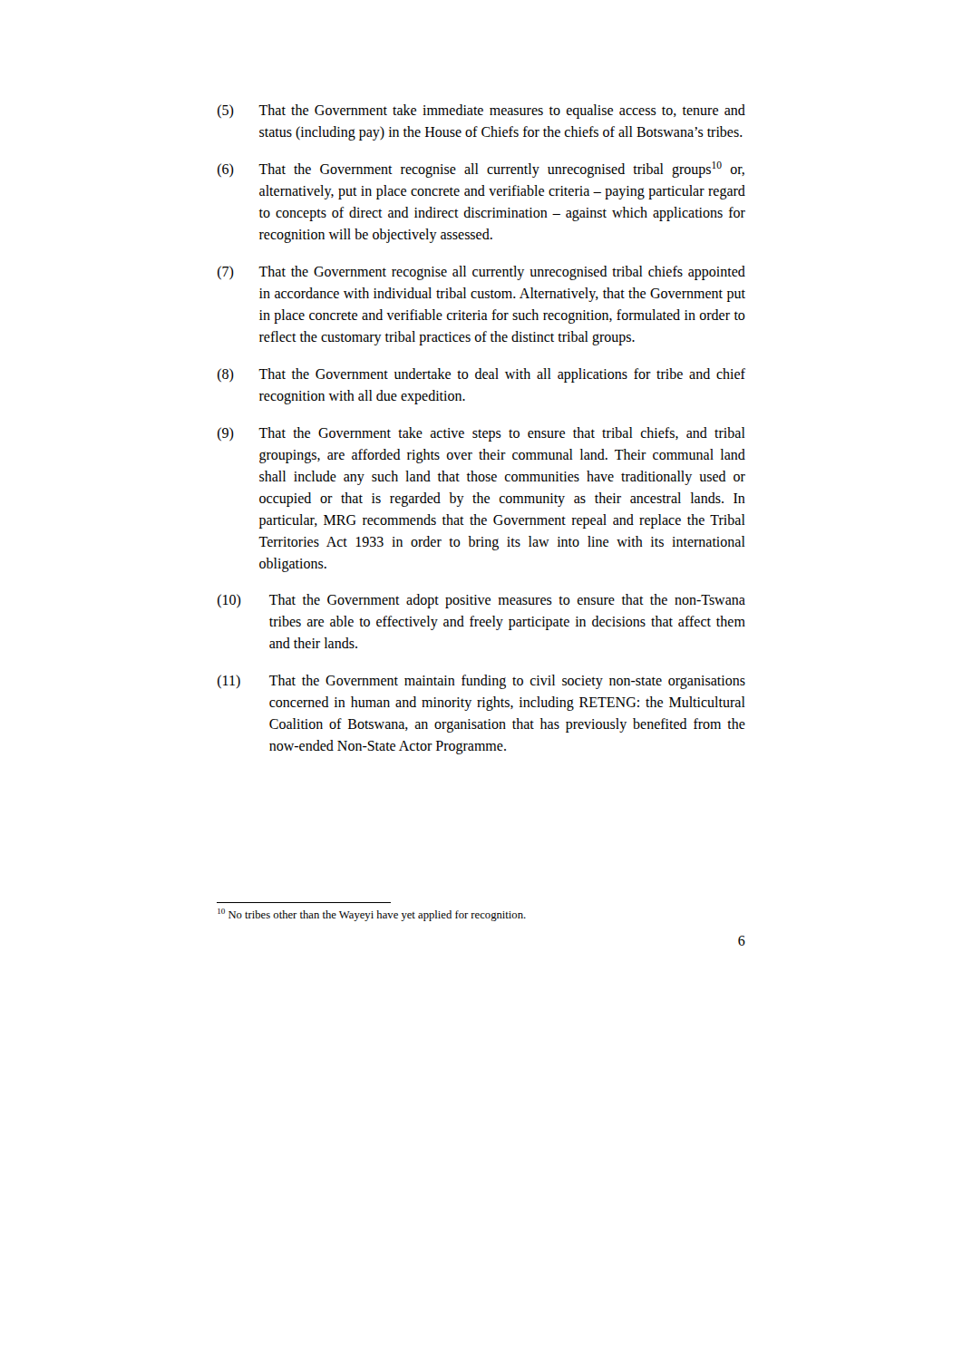(5) That the Government take immediate measures to equalise access to, tenure and status (including pay) in the House of Chiefs for the chiefs of all Botswana’s tribes.
(6) That the Government recognise all currently unrecognised tribal groups10 or, alternatively, put in place concrete and verifiable criteria – paying particular regard to concepts of direct and indirect discrimination – against which applications for recognition will be objectively assessed.
(7) That the Government recognise all currently unrecognised tribal chiefs appointed in accordance with individual tribal custom. Alternatively, that the Government put in place concrete and verifiable criteria for such recognition, formulated in order to reflect the customary tribal practices of the distinct tribal groups.
(8) That the Government undertake to deal with all applications for tribe and chief recognition with all due expedition.
(9) That the Government take active steps to ensure that tribal chiefs, and tribal groupings, are afforded rights over their communal land. Their communal land shall include any such land that those communities have traditionally used or occupied or that is regarded by the community as their ancestral lands. In particular, MRG recommends that the Government repeal and replace the Tribal Territories Act 1933 in order to bring its law into line with its international obligations.
(10) That the Government adopt positive measures to ensure that the non-Tswana tribes are able to effectively and freely participate in decisions that affect them and their lands.
(11) That the Government maintain funding to civil society non-state organisations concerned in human and minority rights, including RETENG: the Multicultural Coalition of Botswana, an organisation that has previously benefited from the now-ended Non-State Actor Programme.
10 No tribes other than the Wayeyi have yet applied for recognition.
6